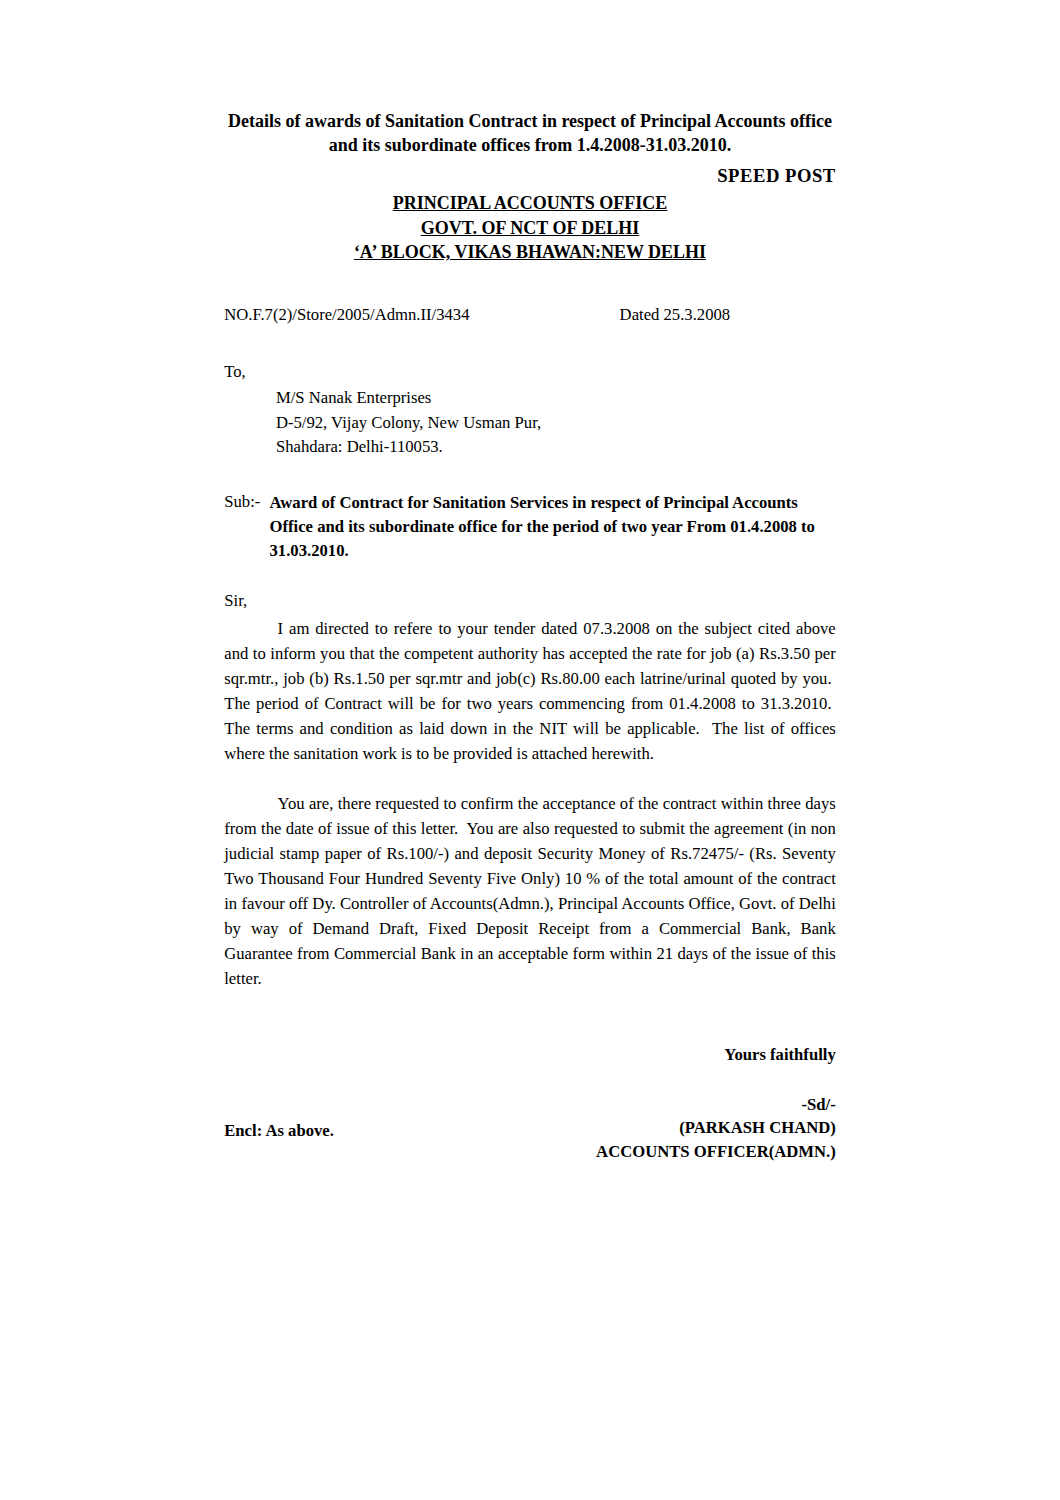Details of awards of Sanitation Contract in respect of Principal Accounts office and its subordinate offices from 1.4.2008-31.03.2010.
SPEED POST
PRINCIPAL ACCOUNTS OFFICE GOVT. OF NCT OF DELHI ‘A’ BLOCK, VIKAS BHAWAN:NEW DELHI
NO.F.7(2)/Store/2005/Admn.II/3434
Dated 25.3.2008
To,
M/S Nanak Enterprises
D-5/92, Vijay Colony, New Usman Pur,
Shahdara: Delhi-110053.
Sub:- Award of Contract for Sanitation Services in respect of Principal Accounts Office and its subordinate office for the period of two year From 01.4.2008 to 31.03.2010.
Sir,
I am directed to refere to your tender dated 07.3.2008 on the subject cited above and to inform you that the competent authority has accepted the rate for job (a) Rs.3.50 per sqr.mtr., job (b) Rs.1.50 per sqr.mtr and job(c) Rs.80.00 each latrine/urinal quoted by you. The period of Contract will be for two years commencing from 01.4.2008 to 31.3.2010. The terms and condition as laid down in the NIT will be applicable. The list of offices where the sanitation work is to be provided is attached herewith.
You are, there requested to confirm the acceptance of the contract within three days from the date of issue of this letter. You are also requested to submit the agreement (in non judicial stamp paper of Rs.100/-) and deposit Security Money of Rs.72475/- (Rs. Seventy Two Thousand Four Hundred Seventy Five Only) 10 % of the total amount of the contract in favour off Dy. Controller of Accounts(Admn.), Principal Accounts Office, Govt. of Delhi by way of Demand Draft, Fixed Deposit Receipt from a Commercial Bank, Bank Guarantee from Commercial Bank in an acceptable form within 21 days of the issue of this letter.
Yours faithfully
-Sd/- (PARKASH CHAND) ACCOUNTS OFFICER(ADMN.)
Encl: As above.